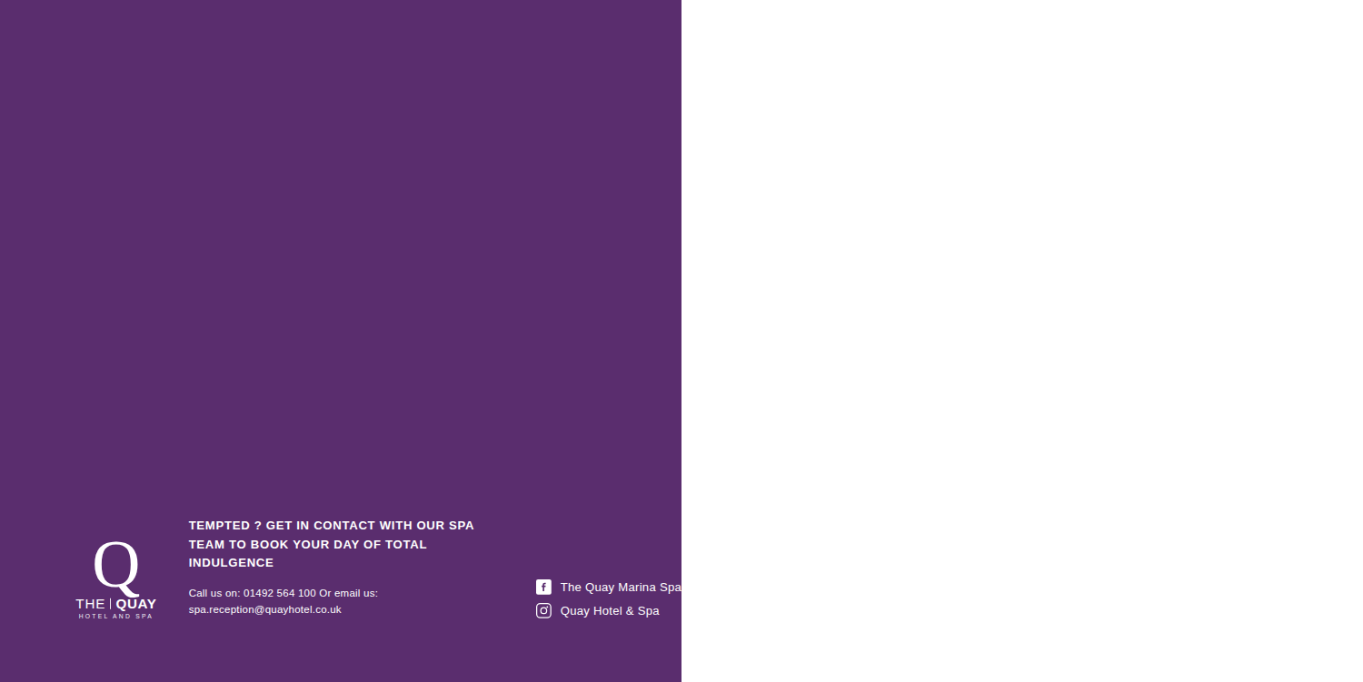Q THE QUAY Hotel and Spa
Tempted ? Get in contact with our spa team to book your day of total indulgence
Call us on: 01492 564 100 Or email us:
spa.reception@quayhotel.co.uk
The Quay Marina Spa
Quay Hotel & Spa